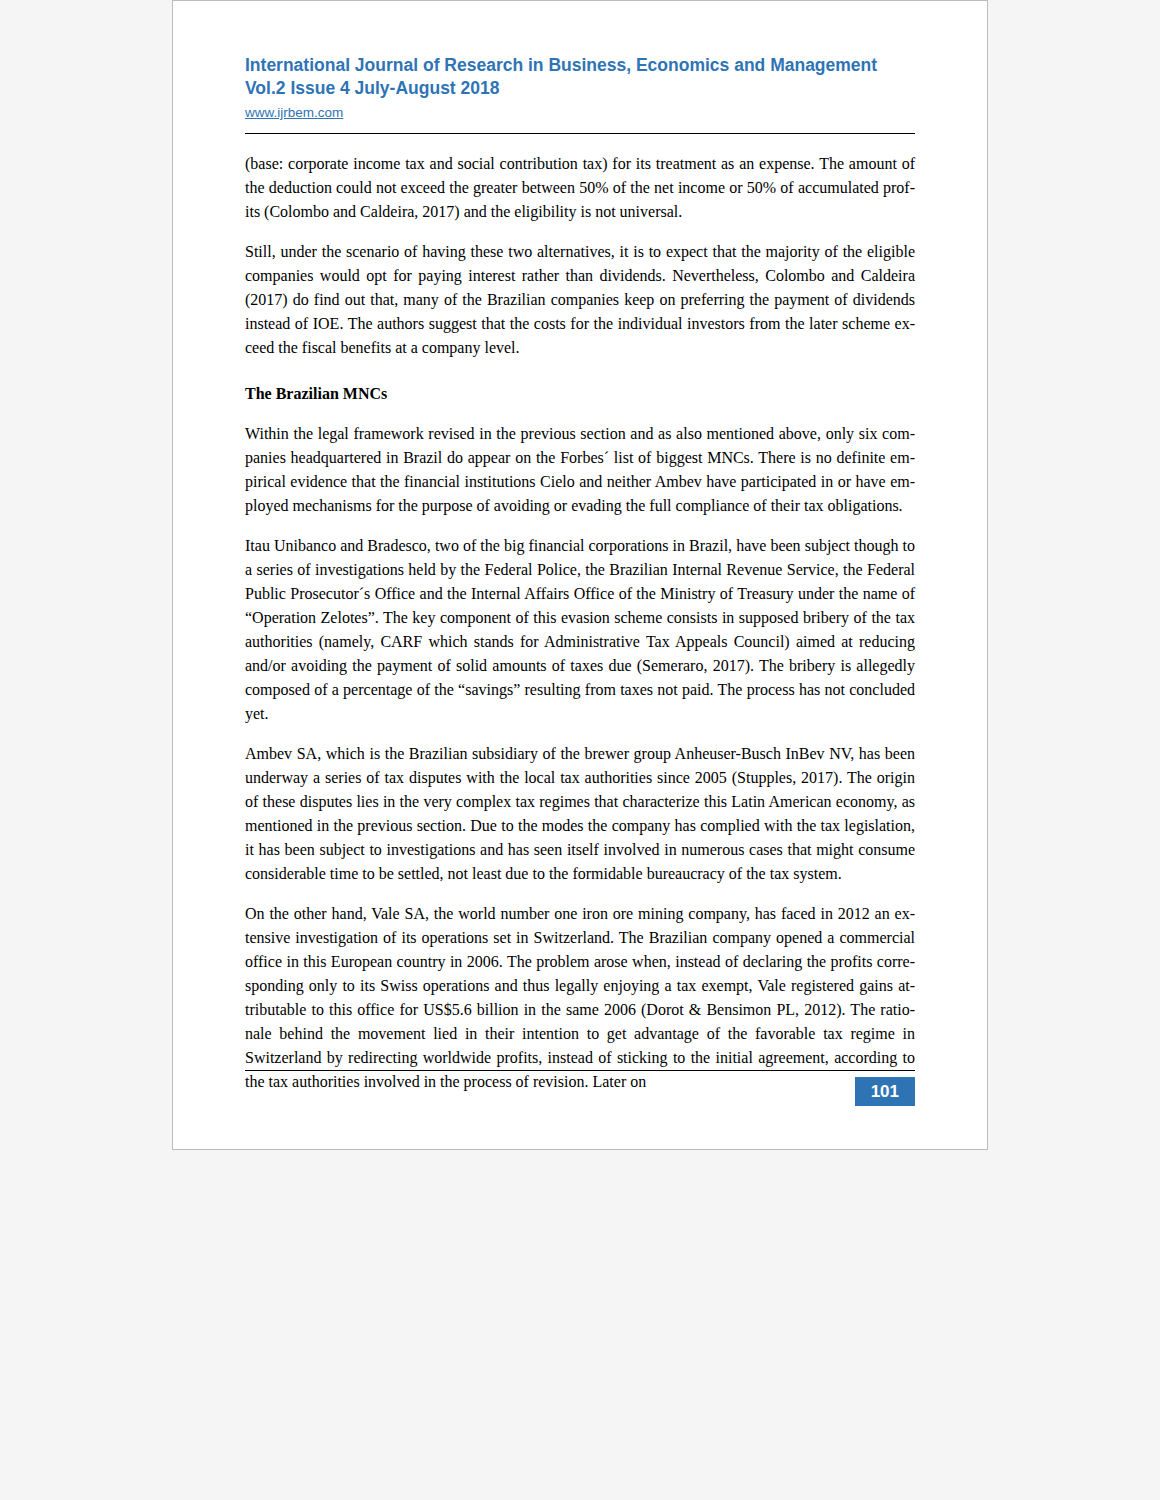International Journal of Research in Business, Economics and Management
Vol.2 Issue 4 July-August 2018
www.ijrbem.com
(base: corporate income tax and social contribution tax) for its treatment as an expense. The amount of the deduction could not exceed the greater between 50% of the net income or 50% of accumulated profits (Colombo and Caldeira, 2017) and the eligibility is not universal.
Still, under the scenario of having these two alternatives, it is to expect that the majority of the eligible companies would opt for paying interest rather than dividends. Nevertheless, Colombo and Caldeira (2017) do find out that, many of the Brazilian companies keep on preferring the payment of dividends instead of IOE. The authors suggest that the costs for the individual investors from the later scheme exceed the fiscal benefits at a company level.
The Brazilian MNCs
Within the legal framework revised in the previous section and as also mentioned above, only six companies headquartered in Brazil do appear on the Forbes´ list of biggest MNCs. There is no definite empirical evidence that the financial institutions Cielo and neither Ambev have participated in or have employed mechanisms for the purpose of avoiding or evading the full compliance of their tax obligations.
Itau Unibanco and Bradesco, two of the big financial corporations in Brazil, have been subject though to a series of investigations held by the Federal Police, the Brazilian Internal Revenue Service, the Federal Public Prosecutor´s Office and the Internal Affairs Office of the Ministry of Treasury under the name of “Operation Zelotes”. The key component of this evasion scheme consists in supposed bribery of the tax authorities (namely, CARF which stands for Administrative Tax Appeals Council) aimed at reducing and/or avoiding the payment of solid amounts of taxes due (Semeraro, 2017). The bribery is allegedly composed of a percentage of the “savings” resulting from taxes not paid. The process has not concluded yet.
Ambev SA, which is the Brazilian subsidiary of the brewer group Anheuser-Busch InBev NV, has been underway a series of tax disputes with the local tax authorities since 2005 (Stupples, 2017). The origin of these disputes lies in the very complex tax regimes that characterize this Latin American economy, as mentioned in the previous section. Due to the modes the company has complied with the tax legislation, it has been subject to investigations and has seen itself involved in numerous cases that might consume considerable time to be settled, not least due to the formidable bureaucracy of the tax system.
On the other hand, Vale SA, the world number one iron ore mining company, has faced in 2012 an extensive investigation of its operations set in Switzerland. The Brazilian company opened a commercial office in this European country in 2006. The problem arose when, instead of declaring the profits corresponding only to its Swiss operations and thus legally enjoying a tax exempt, Vale registered gains attributable to this office for US$5.6 billion in the same 2006 (Dorot & Bensimon PL, 2012). The rationale behind the movement lied in their intention to get advantage of the favorable tax regime in Switzerland by redirecting worldwide profits, instead of sticking to the initial agreement, according to the tax authorities involved in the process of revision. Later on
101